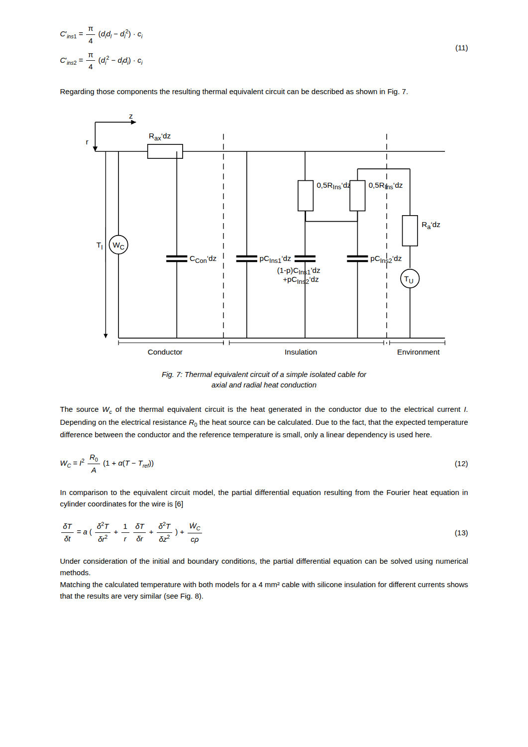C′ins1 = π 4 (didl − dl2) · ci
C′ins2 = π 4 (di2 − dldi) · ci
(11)
Regarding those components the resulting thermal equivalent circuit can be described as shown in Fig. 7.
z r Rax‘dz WC TI CCon‘dz pCIns1‘dz (1-p)CIns1’dz +pCIns2‘dz 0,5RIns‘dz 0,5RIns‘dz pCIns2‘dz Ra‘dz TU Conductor Insulation Environment
Fig. 7: Thermal equivalent circuit of a simple isolated cable for
axial and radial heat conduction
The source Wc of the thermal equivalent circuit is the heat generated in the conductor due to the electrical current I. Depending on the electrical resistance R0 the heat source can be calculated. Due to the fact, that the expected temperature difference between the conductor and the reference temperature is small, only a linear dependency is used here.
WC = I2 R0 A (1 + α(T − Tref))
(12)
In comparison to the equivalent circuit model, the partial differential equation resulting from the Fourier heat equation in cylinder coordinates for the wire is [6]
δT δt = a ( δ2T δr2 + 1 r δT δr + δ2T δz2 ) + ẆC cρ
(13)
Under consideration of the initial and boundary conditions, the partial differential equation can be solved using numerical methods.
Matching the calculated temperature with both models for a 4 mm² cable with silicone insulation for different currents shows that the results are very similar (see Fig. 8).